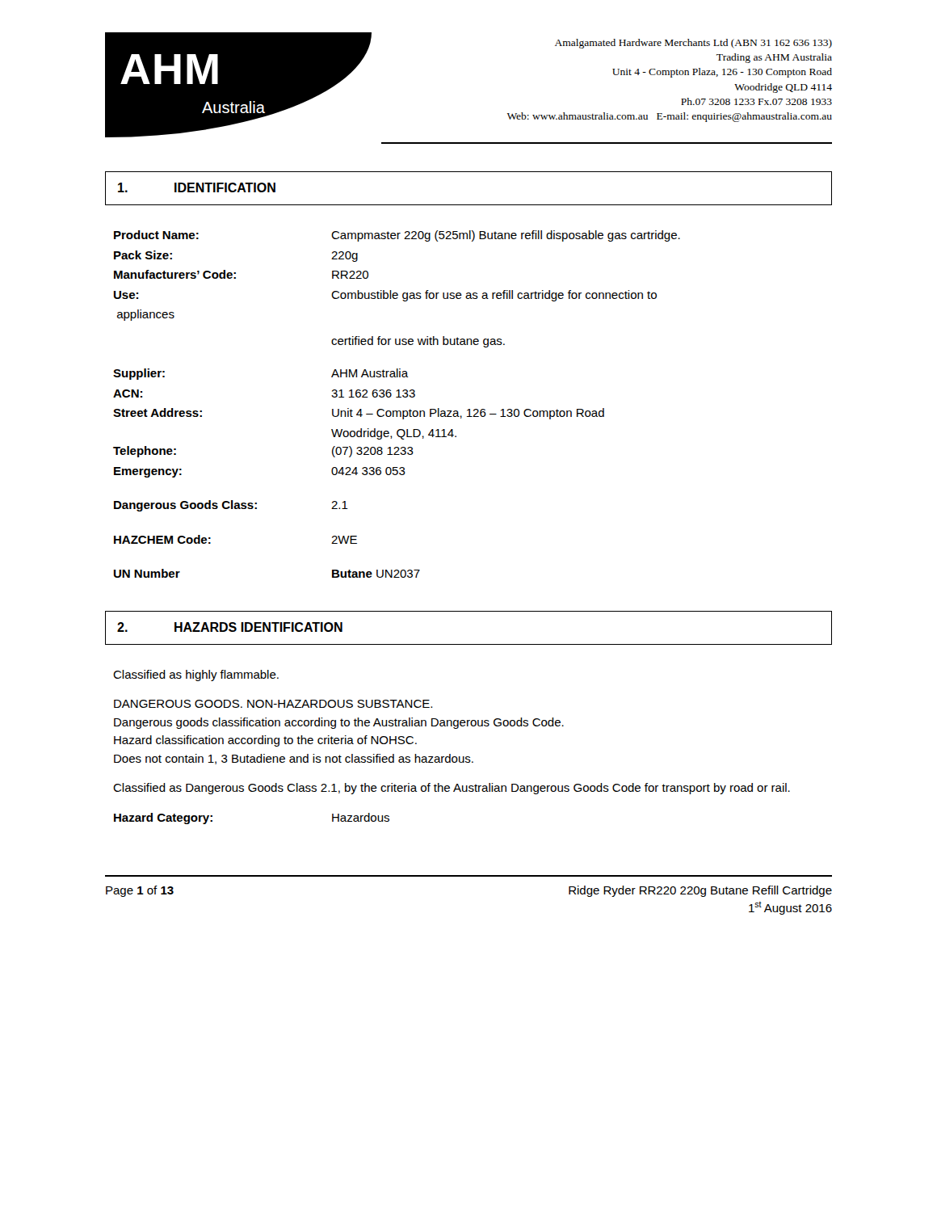AHM
Australia
Amalgamated Hardware Merchants Ltd (ABN 31 162 636 133)
Trading as AHM Australia
Unit 4 - Compton Plaza, 126 - 130 Compton Road
Woodridge QLD 4114
Ph.07 3208 1233 Fx.07 3208 1933
Web: www.ahmaustralia.com.au E-mail: enquiries@ahmaustralia.com.au
1. IDENTIFICATION
Product Name:
Campmaster 220g (525ml) Butane refill disposable gas cartridge.
Pack Size:
220g
Manufacturers’ Code:
RR220
Use:
Combustible gas for use as a refill cartridge for connection to
appliances
certified for use with butane gas.
Supplier:
AHM Australia
ACN:
31 162 636 133
Street Address:
Unit 4 – Compton Plaza, 126 – 130 Compton Road
Woodridge, QLD, 4114.
Telephone:
(07) 3208 1233
Emergency:
0424 336 053
Dangerous Goods Class:
2.1
HAZCHEM Code:
2WE
UN Number
Butane UN2037
2. HAZARDS IDENTIFICATION
Classified as highly flammable.
DANGEROUS GOODS. NON-HAZARDOUS SUBSTANCE.
Dangerous goods classification according to the Australian Dangerous Goods Code.
Hazard classification according to the criteria of NOHSC.
Does not contain 1, 3 Butadiene and is not classified as hazardous.
Classified as Dangerous Goods Class 2.1, by the criteria of the Australian Dangerous Goods Code for transport by road or rail.
Hazard Category:
Hazardous
Page 1 of 13
Ridge Ryder RR220 220g Butane Refill Cartridge
1st August 2016